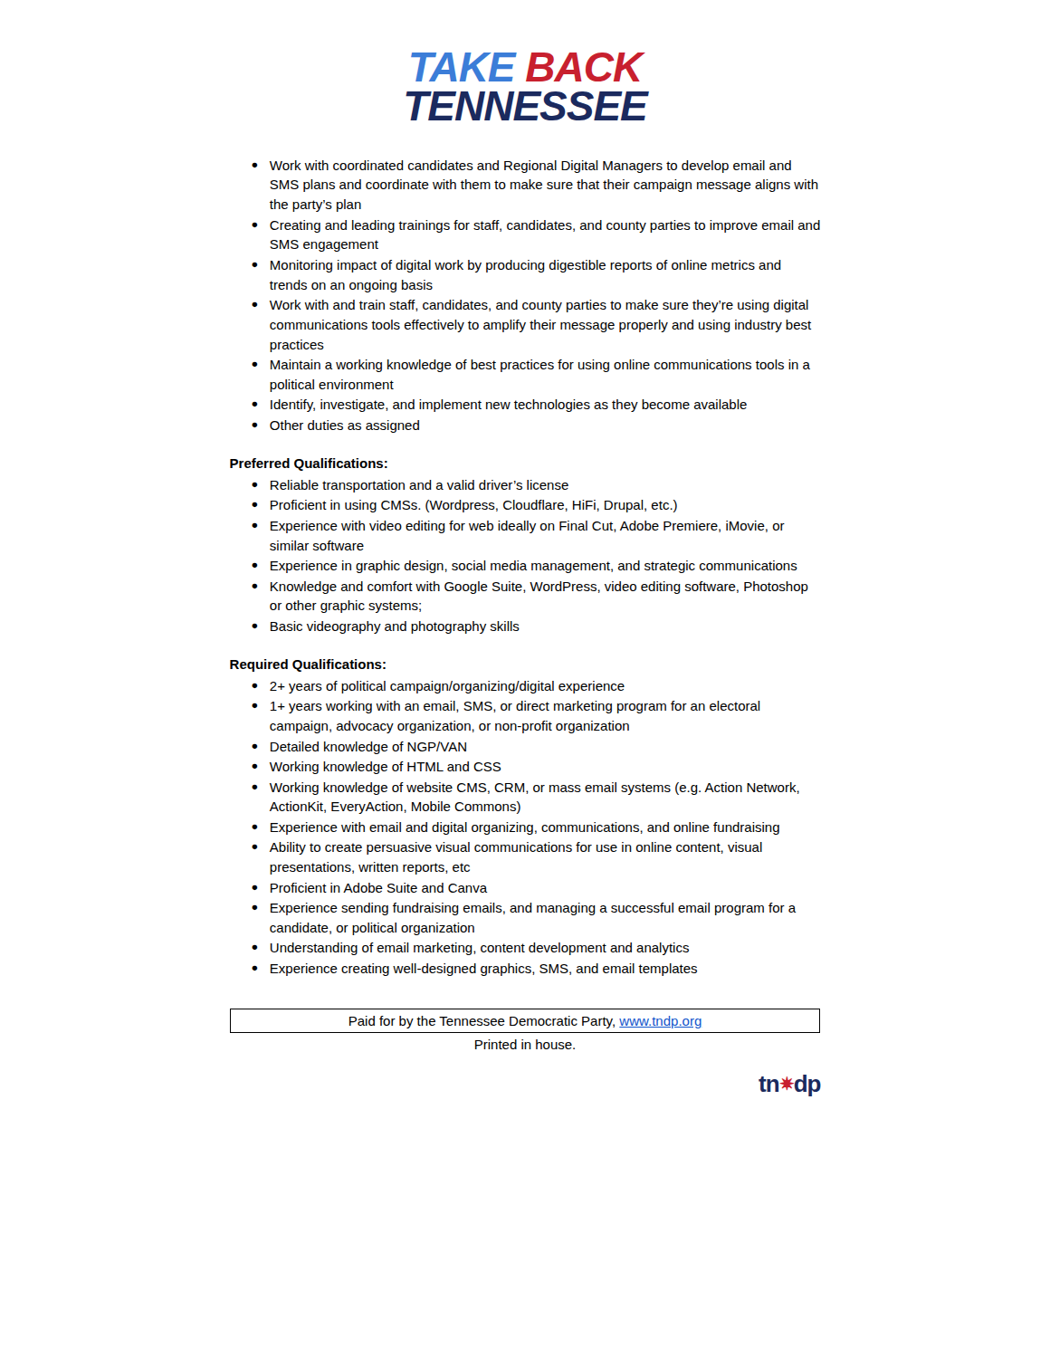TAKE BACK
TENNESSEE
Work with coordinated candidates and Regional Digital Managers to develop email and SMS plans and coordinate with them to make sure that their campaign message aligns with the party’s plan
Creating and leading trainings for staff, candidates, and county parties to improve email and SMS engagement
Monitoring impact of digital work by producing digestible reports of online metrics and trends on an ongoing basis
Work with and train staff, candidates, and county parties to make sure they’re using digital communications tools effectively to amplify their message properly and using industry best practices
Maintain a working knowledge of best practices for using online communications tools in a political environment
Identify, investigate, and implement new technologies as they become available
Other duties as assigned
Preferred Qualifications:
Reliable transportation and a valid driver’s license
Proficient in using CMSs. (Wordpress, Cloudflare, HiFi, Drupal, etc.)
Experience with video editing for web ideally on Final Cut, Adobe Premiere, iMovie, or similar software
Experience in graphic design, social media management, and strategic communications
Knowledge and comfort with Google Suite, WordPress, video editing software, Photoshop or other graphic systems;
Basic videography and photography skills
Required Qualifications:
2+ years of political campaign/organizing/digital experience
1+ years working with an email, SMS, or direct marketing program for an electoral campaign, advocacy organization, or non-profit organization
Detailed knowledge of NGP/VAN
Working knowledge of HTML and CSS
Working knowledge of website CMS, CRM, or mass email systems (e.g. Action Network, ActionKit, EveryAction, Mobile Commons)
Experience with email and digital organizing, communications, and online fundraising
Ability to create persuasive visual communications for use in online content, visual presentations, written reports, etc
Proficient in Adobe Suite and Canva
Experience sending fundraising emails, and managing a successful email program for a candidate, or political organization
Understanding of email marketing, content development and analytics
Experience creating well-designed graphics, SMS, and email templates
Paid for by the Tennessee Democratic Party, www.tndp.org
Printed in house.
tn✷dp